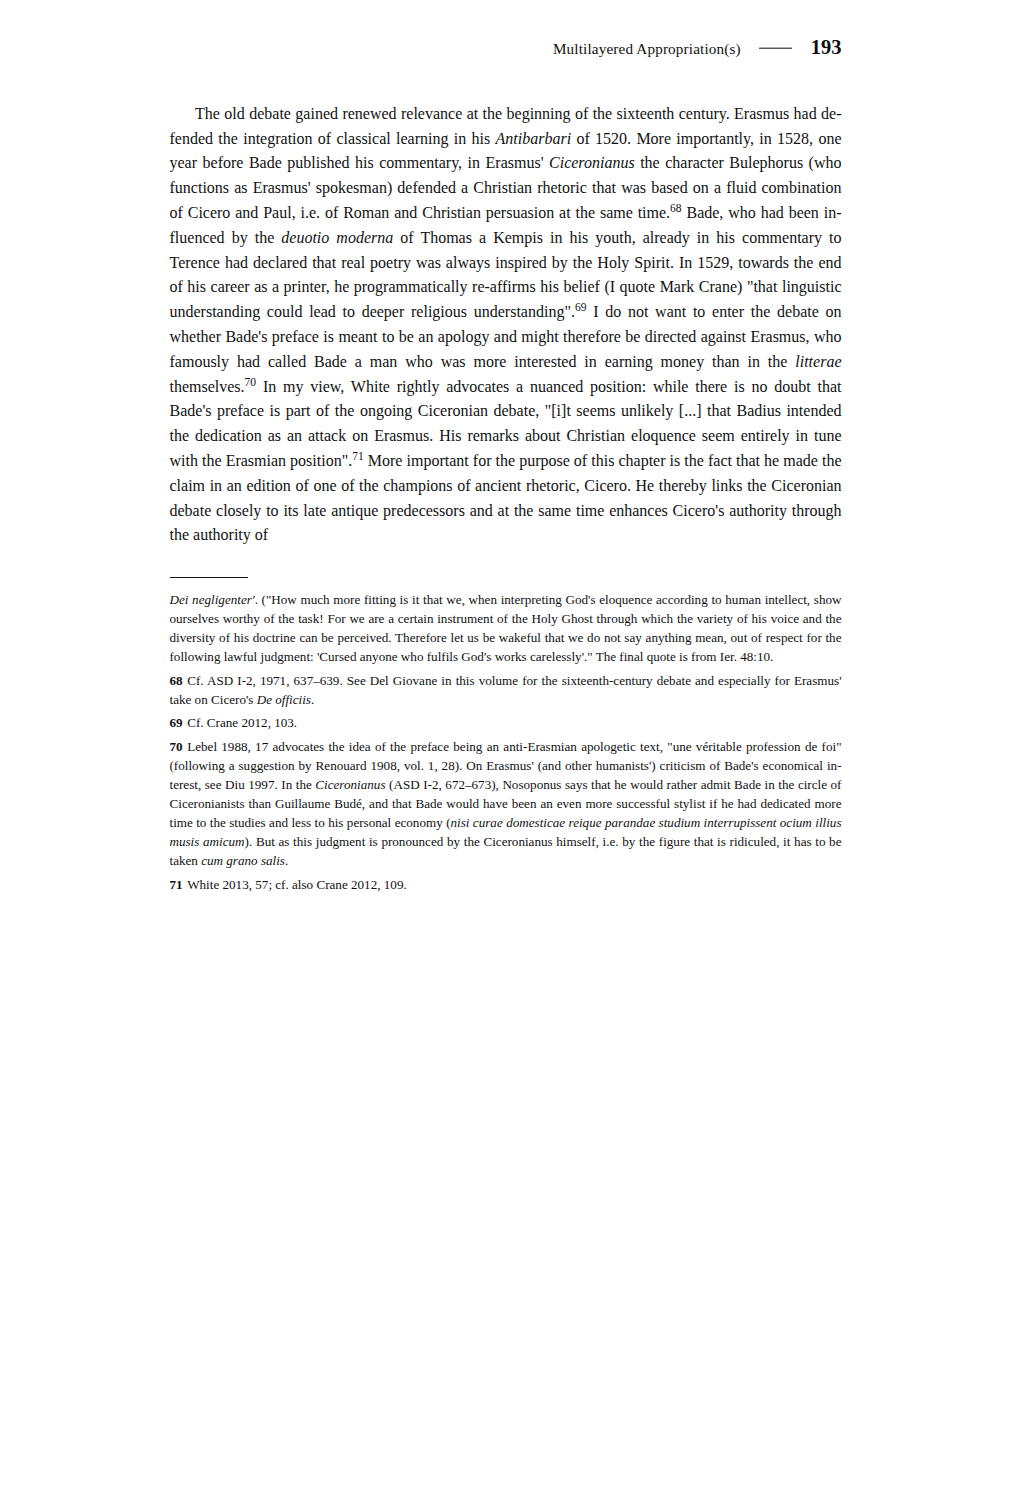Multilayered Appropriation(s) 193
The old debate gained renewed relevance at the beginning of the sixteenth century. Erasmus had defended the integration of classical learning in his Antibarbari of 1520. More importantly, in 1528, one year before Bade published his commentary, in Erasmus' Ciceronianus the character Bulephorus (who functions as Erasmus' spokesman) defended a Christian rhetoric that was based on a fluid combination of Cicero and Paul, i.e. of Roman and Christian persuasion at the same time.68 Bade, who had been influenced by the deuotio moderna of Thomas a Kempis in his youth, already in his commentary to Terence had declared that real poetry was always inspired by the Holy Spirit. In 1529, towards the end of his career as a printer, he programmatically re-affirms his belief (I quote Mark Crane) "that linguistic understanding could lead to deeper religious understanding".69 I do not want to enter the debate on whether Bade's preface is meant to be an apology and might therefore be directed against Erasmus, who famously had called Bade a man who was more interested in earning money than in the litterae themselves.70 In my view, White rightly advocates a nuanced position: while there is no doubt that Bade's preface is part of the ongoing Ciceronian debate, "[i]t seems unlikely [...] that Badius intended the dedication as an attack on Erasmus. His remarks about Christian eloquence seem entirely in tune with the Erasmian position".71 More important for the purpose of this chapter is the fact that he made the claim in an edition of one of the champions of ancient rhetoric, Cicero. He thereby links the Ciceronian debate closely to its late antique predecessors and at the same time enhances Cicero's authority through the authority of
Dei negligenter'. ("How much more fitting is it that we, when interpreting God's eloquence according to human intellect, show ourselves worthy of the task! For we are a certain instrument of the Holy Ghost through which the variety of his voice and the diversity of his doctrine can be perceived. Therefore let us be wakeful that we do not say anything mean, out of respect for the following lawful judgment: 'Cursed anyone who fulfils God's works carelessly'." The final quote is from Ier. 48:10.
68 Cf. ASD I-2, 1971, 637–639. See Del Giovane in this volume for the sixteenth-century debate and especially for Erasmus' take on Cicero's De officiis.
69 Cf. Crane 2012, 103.
70 Lebel 1988, 17 advocates the idea of the preface being an anti-Erasmian apologetic text, "une véritable profession de foi" (following a suggestion by Renouard 1908, vol. 1, 28). On Erasmus' (and other humanists') criticism of Bade's economical interest, see Diu 1997. In the Ciceronianus (ASD I-2, 672–673), Nosoponus says that he would rather admit Bade in the circle of Ciceronianists than Guillaume Budé, and that Bade would have been an even more successful stylist if he had dedicated more time to the studies and less to his personal economy (nisi curae domesticae reique parandae studium interrupissent ocium illius musis amicum). But as this judgment is pronounced by the Ciceronianus himself, i.e. by the figure that is ridiculed, it has to be taken cum grano salis.
71 White 2013, 57; cf. also Crane 2012, 109.